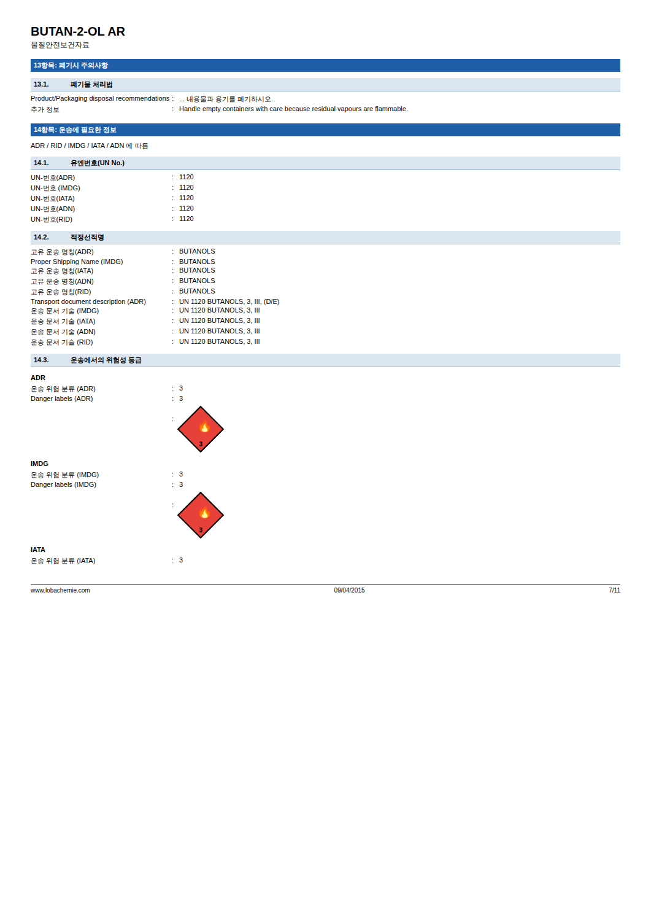BUTAN-2-OL AR
물질안전보건자료
13항목: 폐기시 주의사항
13.1. 폐기물 처리법
| Product/Packaging disposal recommendations | : | ... 내용물과 용기를 폐기하시오. |
| 추가 정보 | : | Handle empty containers with care because residual vapours are flammable. |
14항목: 운송에 필요한 정보
ADR / RID / IMDG / IATA / ADN 에 따름
14.1. 유엔번호(UN No.)
| UN-번호(ADR) | : | 1120 |
| UN-번호 (IMDG) | : | 1120 |
| UN-번호(IATA) | : | 1120 |
| UN-번호(ADN) | : | 1120 |
| UN-번호(RID) | : | 1120 |
14.2. 적정선적명
| 고유 운송 명칭(ADR) | : | BUTANOLS |
| Proper Shipping Name (IMDG) | : | BUTANOLS |
| 고유 운송 명칭(IATA) | : | BUTANOLS |
| 고유 운송 명칭(ADN) | : | BUTANOLS |
| 고유 운송 명칭(RID) | : | BUTANOLS |
| Transport document description (ADR) | : | UN 1120 BUTANOLS, 3, III, (D/E) |
| 운송 문서 기술 (IMDG) | : | UN 1120 BUTANOLS, 3, III |
| 운송 문서 기술 (IATA) | : | UN 1120 BUTANOLS, 3, III |
| 운송 문서 기술 (ADN) | : | UN 1120 BUTANOLS, 3, III |
| 운송 문서 기술 (RID) | : | UN 1120 BUTANOLS, 3, III |
14.3. 운송에서의 위험성 등급
ADR
| 운송 위험 분류 (ADR) | : | 3 |
| Danger labels (ADR) | : | 3 |
:
🔥
3
IMDG
| 운송 위험 분류 (IMDG) | : | 3 |
| Danger labels (IMDG) | : | 3 |
:
🔥
3
IATA
| 운송 위험 분류 (IATA) | : | 3 |
www.lobachemie.com 09/04/2015 7/11